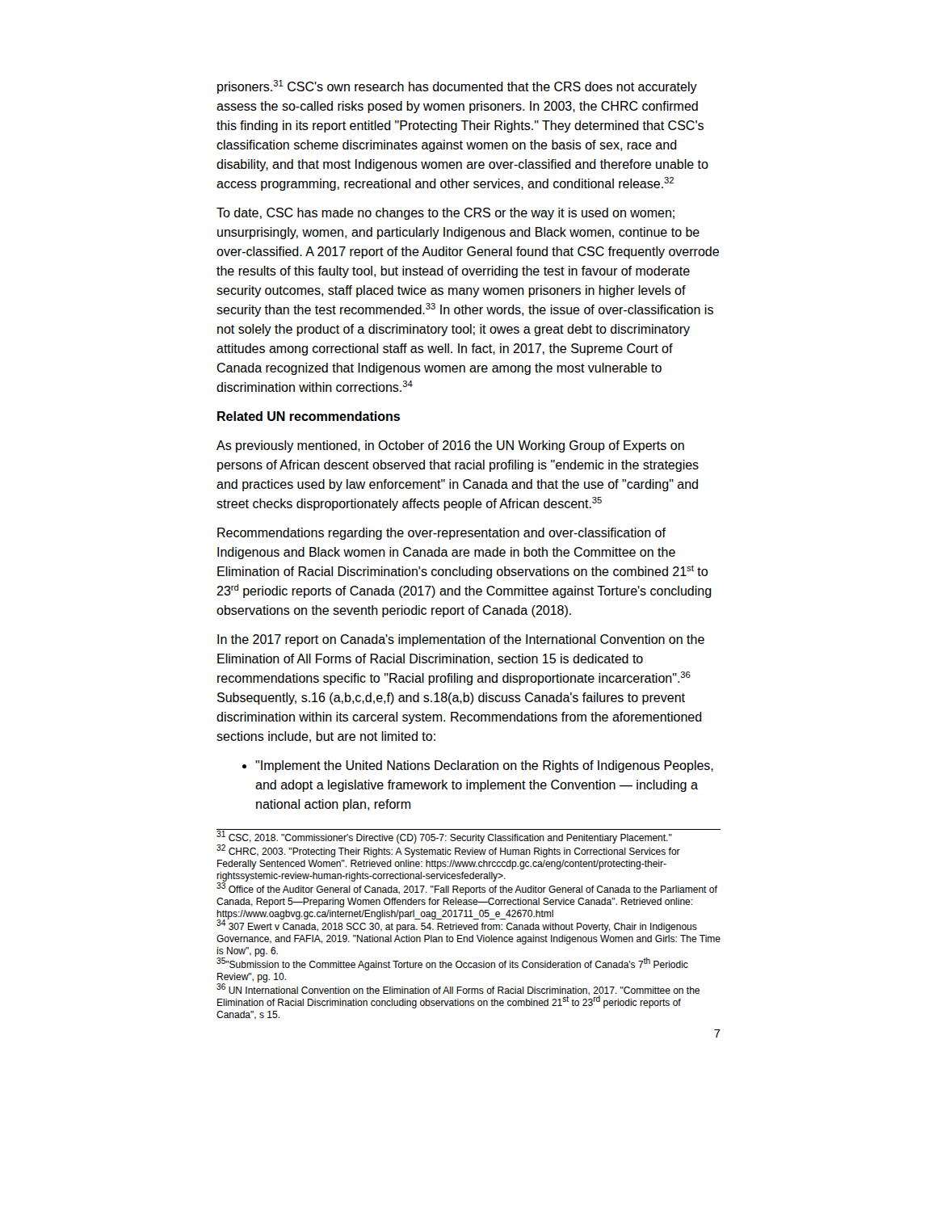prisoners.31 CSC's own research has documented that the CRS does not accurately assess the so-called risks posed by women prisoners. In 2003, the CHRC confirmed this finding in its report entitled "Protecting Their Rights." They determined that CSC's classification scheme discriminates against women on the basis of sex, race and disability, and that most Indigenous women are over-classified and therefore unable to access programming, recreational and other services, and conditional release.32
To date, CSC has made no changes to the CRS or the way it is used on women; unsurprisingly, women, and particularly Indigenous and Black women, continue to be over-classified. A 2017 report of the Auditor General found that CSC frequently overrode the results of this faulty tool, but instead of overriding the test in favour of moderate security outcomes, staff placed twice as many women prisoners in higher levels of security than the test recommended.33 In other words, the issue of over-classification is not solely the product of a discriminatory tool; it owes a great debt to discriminatory attitudes among correctional staff as well. In fact, in 2017, the Supreme Court of Canada recognized that Indigenous women are among the most vulnerable to discrimination within corrections.34
Related UN recommendations
As previously mentioned, in October of 2016 the UN Working Group of Experts on persons of African descent observed that racial profiling is "endemic in the strategies and practices used by law enforcement" in Canada and that the use of "carding" and street checks disproportionately affects people of African descent.35
Recommendations regarding the over-representation and over-classification of Indigenous and Black women in Canada are made in both the Committee on the Elimination of Racial Discrimination's concluding observations on the combined 21st to 23rd periodic reports of Canada (2017) and the Committee against Torture's concluding observations on the seventh periodic report of Canada (2018).
In the 2017 report on Canada's implementation of the International Convention on the Elimination of All Forms of Racial Discrimination, section 15 is dedicated to recommendations specific to "Racial profiling and disproportionate incarceration".36 Subsequently, s.16 (a,b,c,d,e,f) and s.18(a,b) discuss Canada's failures to prevent discrimination within its carceral system. Recommendations from the aforementioned sections include, but are not limited to:
"Implement the United Nations Declaration on the Rights of Indigenous Peoples, and adopt a legislative framework to implement the Convention — including a national action plan, reform
31 CSC, 2018. "Commissioner's Directive (CD) 705-7: Security Classification and Penitentiary Placement."
32 CHRC, 2003. "Protecting Their Rights: A Systematic Review of Human Rights in Correctional Services for Federally Sentenced Women". Retrieved online: https://www.chrcccdp.gc.ca/eng/content/protecting-their-rightssystemic-review-human-rights-correctional-servicesfederally>.
33 Office of the Auditor General of Canada, 2017. "Fall Reports of the Auditor General of Canada to the Parliament of Canada, Report 5—Preparing Women Offenders for Release—Correctional Service Canada". Retrieved online: https://www.oagbvg.gc.ca/internet/English/parl_oag_201711_05_e_42670.html
34 307 Ewert v Canada, 2018 SCC 30, at para. 54. Retrieved from: Canada without Poverty, Chair in Indigenous Governance, and FAFIA, 2019. "National Action Plan to End Violence against Indigenous Women and Girls: The Time is Now", pg. 6.
35"Submission to the Committee Against Torture on the Occasion of its Consideration of Canada's 7th Periodic Review", pg. 10.
36 UN International Convention on the Elimination of All Forms of Racial Discrimination, 2017. "Committee on the Elimination of Racial Discrimination concluding observations on the combined 21st to 23rd periodic reports of Canada", s 15.
7